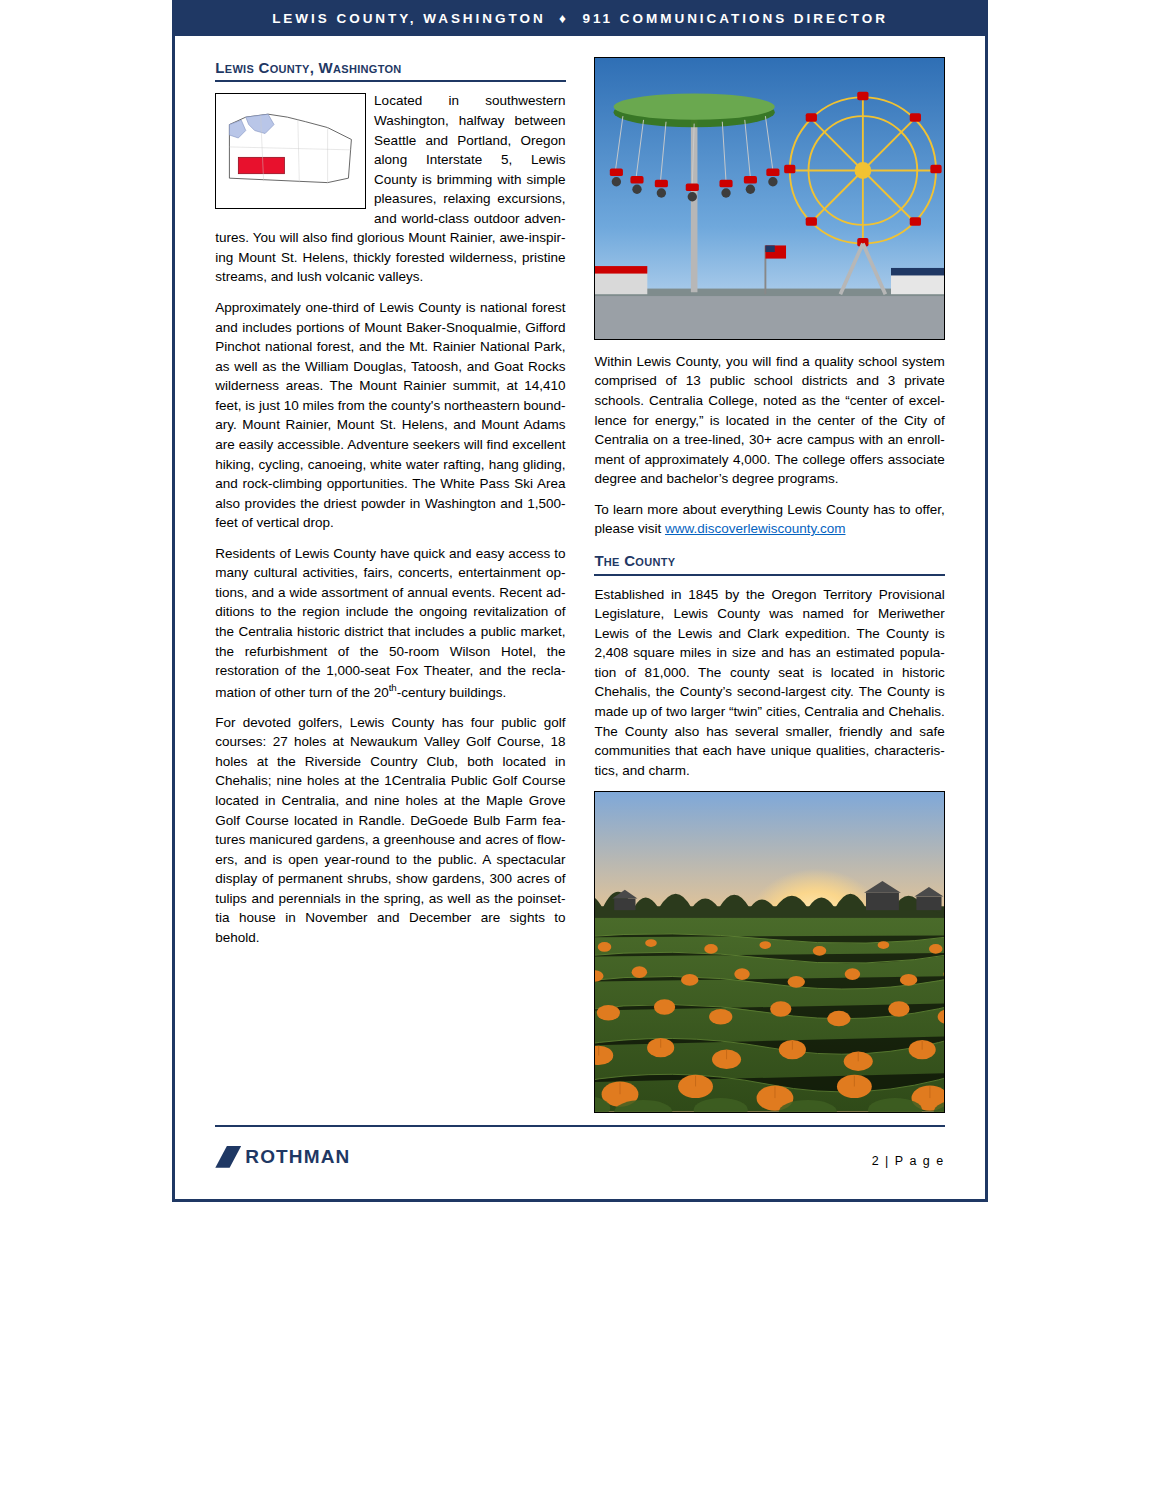LEWIS COUNTY, WASHINGTON ♦ 911 COMMUNICATIONS DIRECTOR
Lewis County, Washington
Located in southwestern Washington, halfway between Seattle and Portland, Oregon along Interstate 5, Lewis County is brimming with simple pleasures, relaxing excursions, and world-class outdoor adventures. You will also find glorious Mount Rainier, awe-inspiring Mount St. Helens, thickly forested wilderness, pristine streams, and lush volcanic valleys.
Approximately one-third of Lewis County is national forest and includes portions of Mount Baker-Snoqualmie, Gifford Pinchot national forest, and the Mt. Rainier National Park, as well as the William Douglas, Tatoosh, and Goat Rocks wilderness areas. The Mount Rainier summit, at 14,410 feet, is just 10 miles from the county's northeastern boundary. Mount Rainier, Mount St. Helens, and Mount Adams are easily accessible. Adventure seekers will find excellent hiking, cycling, canoeing, white water rafting, hang gliding, and rock-climbing opportunities. The White Pass Ski Area also provides the driest powder in Washington and 1,500-feet of vertical drop.
Residents of Lewis County have quick and easy access to many cultural activities, fairs, concerts, entertainment options, and a wide assortment of annual events. Recent additions to the region include the ongoing revitalization of the Centralia historic district that includes a public market, the refurbishment of the 50-room Wilson Hotel, the restoration of the 1,000-seat Fox Theater, and the reclamation of other turn of the 20th-century buildings.
For devoted golfers, Lewis County has four public golf courses: 27 holes at Newaukum Valley Golf Course, 18 holes at the Riverside Country Club, both located in Chehalis; nine holes at the 1Centralia Public Golf Course located in Centralia, and nine holes at the Maple Grove Golf Course located in Randle. DeGoede Bulb Farm features manicured gardens, a greenhouse and acres of flowers, and is open year-round to the public. A spectacular display of permanent shrubs, show gardens, 300 acres of tulips and perennials in the spring, as well as the poinsettia house in November and December are sights to behold.
Within Lewis County, you will find a quality school system comprised of 13 public school districts and 3 private schools. Centralia College, noted as the “center of excellence for energy,” is located in the center of the City of Centralia on a tree-lined, 30+ acre campus with an enrollment of approximately 4,000. The college offers associate degree and bachelor’s degree programs.
To learn more about everything Lewis County has to offer, please visit www.discoverlewiscounty.com
The County
Established in 1845 by the Oregon Territory Provisional Legislature, Lewis County was named for Meriwether Lewis of the Lewis and Clark expedition. The County is 2,408 square miles in size and has an estimated population of 81,000. The county seat is located in historic Chehalis, the County’s second-largest city. The County is made up of two larger “twin” cities, Centralia and Chehalis. The County also has several smaller, friendly and safe communities that each have unique qualities, characteristics, and charm.
ROTHMAN
2 | P a g e